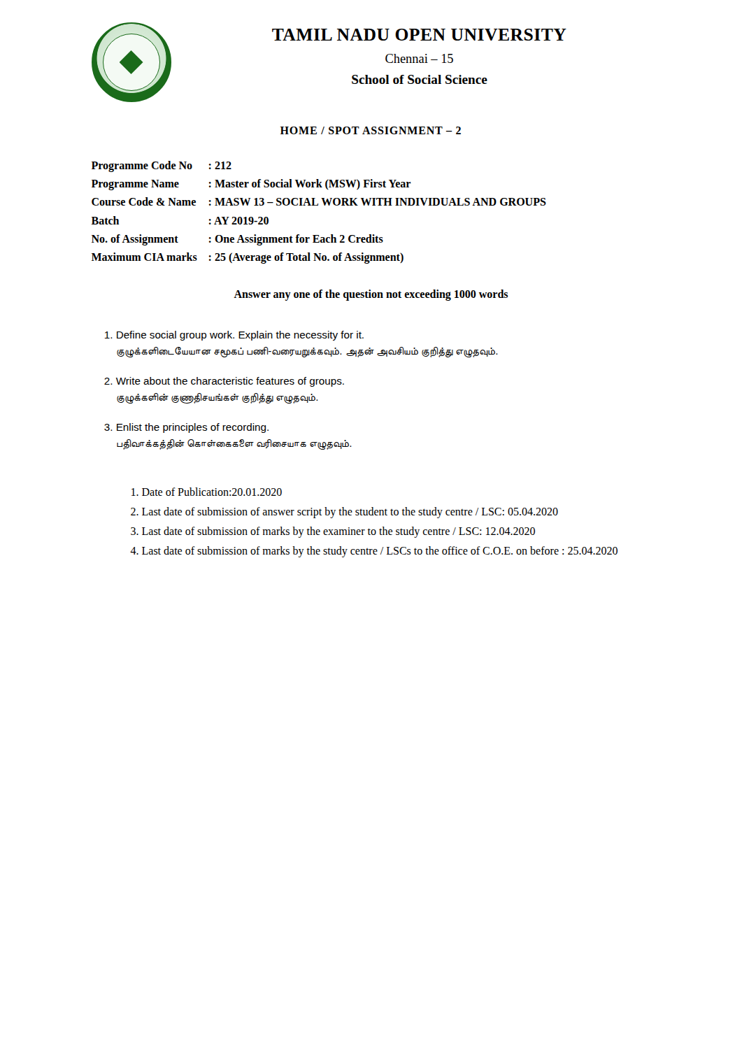TAMIL NADU OPEN UNIVERSITY
Chennai – 15
School of Social Science
HOME / SPOT ASSIGNMENT – 2
| Programme Code No | : 212 |
| Programme Name | : Master of Social Work (MSW) First Year |
| Course Code & Name | : MASW 13 – S OCIAL W ORK WITH I NDIVIDUALS AND G ROUPS |
| Batch | : AY 2019-20 |
| No. of Assignment | : One Assignment for Each 2 Credits |
| Maximum CIA marks | : 25 (Average of Total No. of Assignment) |
Answer any one of the question not exceeding 1000 words
Define social group work. Explain the necessity for it. குழுக்களிடையேயான சமூகப் பணி-வரையறுக்கவும். அதன் அவசியம் குறித்து எழுதவும்.
Write about the characteristic features of groups. குழுக்களின் குணாதிசயங்கள் குறித்து எழுதவும்.
Enlist the principles of recording. பதிவாக்கத்தின் கொள்கைகளை வரிசையாக எழுதவும்.
1. Date of Publication:20.01.2020
2. Last date of submission of answer script by the student to the study centre / LSC: 05.04.2020
3. Last date of submission of marks by the examiner to the study centre / LSC: 12.04.2020
4. Last date of submission of marks by the study centre / LSCs to the office of C.O.E. on before : 25.04.2020